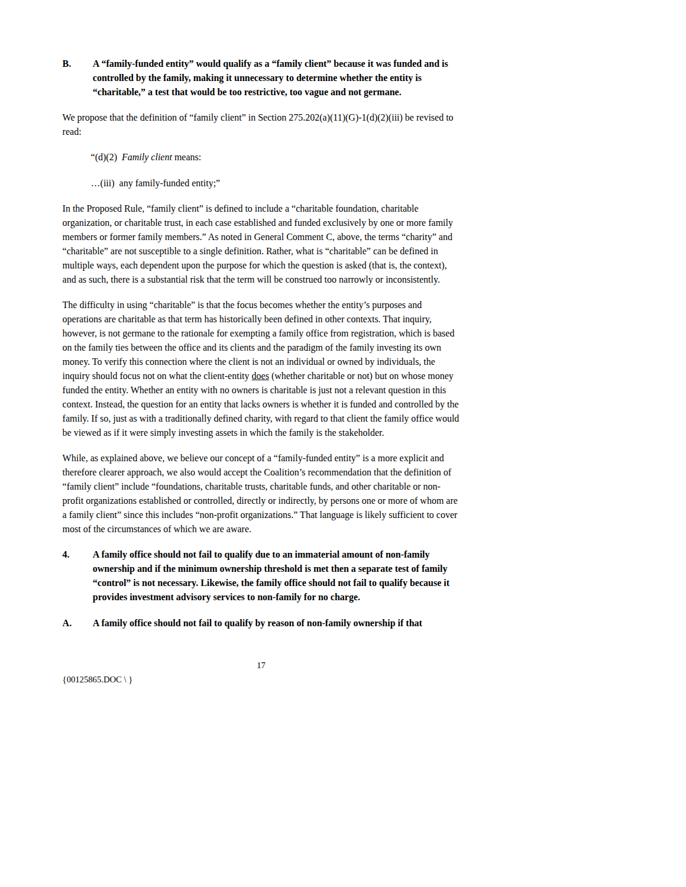B.
A “family-funded entity” would qualify as a “family client” because it was funded and is controlled by the family, making it unnecessary to determine whether the entity is “charitable,” a test that would be too restrictive, too vague and not germane.
We propose that the definition of “family client” in Section 275.202(a)(11)(G)-1(d)(2)(iii) be revised to read:
“(d)(2) Family client means:
…(iii) any family-funded entity;”
In the Proposed Rule, “family client” is defined to include a “charitable foundation, charitable organization, or charitable trust, in each case established and funded exclusively by one or more family members or former family members.” As noted in General Comment C, above, the terms “charity” and “charitable” are not susceptible to a single definition. Rather, what is “charitable” can be defined in multiple ways, each dependent upon the purpose for which the question is asked (that is, the context), and as such, there is a substantial risk that the term will be construed too narrowly or inconsistently.
The difficulty in using “charitable” is that the focus becomes whether the entity’s purposes and operations are charitable as that term has historically been defined in other contexts. That inquiry, however, is not germane to the rationale for exempting a family office from registration, which is based on the family ties between the office and its clients and the paradigm of the family investing its own money. To verify this connection where the client is not an individual or owned by individuals, the inquiry should focus not on what the client-entity does (whether charitable or not) but on whose money funded the entity. Whether an entity with no owners is charitable is just not a relevant question in this context. Instead, the question for an entity that lacks owners is whether it is funded and controlled by the family. If so, just as with a traditionally defined charity, with regard to that client the family office would be viewed as if it were simply investing assets in which the family is the stakeholder.
While, as explained above, we believe our concept of a “family-funded entity” is a more explicit and therefore clearer approach, we also would accept the Coalition’s recommendation that the definition of “family client” include “foundations, charitable trusts, charitable funds, and other charitable or non-profit organizations established or controlled, directly or indirectly, by persons one or more of whom are a family client” since this includes “non-profit organizations.” That language is likely sufficient to cover most of the circumstances of which we are aware.
4.
A family office should not fail to qualify due to an immaterial amount of non-family ownership and if the minimum ownership threshold is met then a separate test of family “control” is not necessary. Likewise, the family office should not fail to qualify because it provides investment advisory services to non-family for no charge.
A.
A family office should not fail to qualify by reason of non-family ownership if that
17
{00125865.DOC \ }